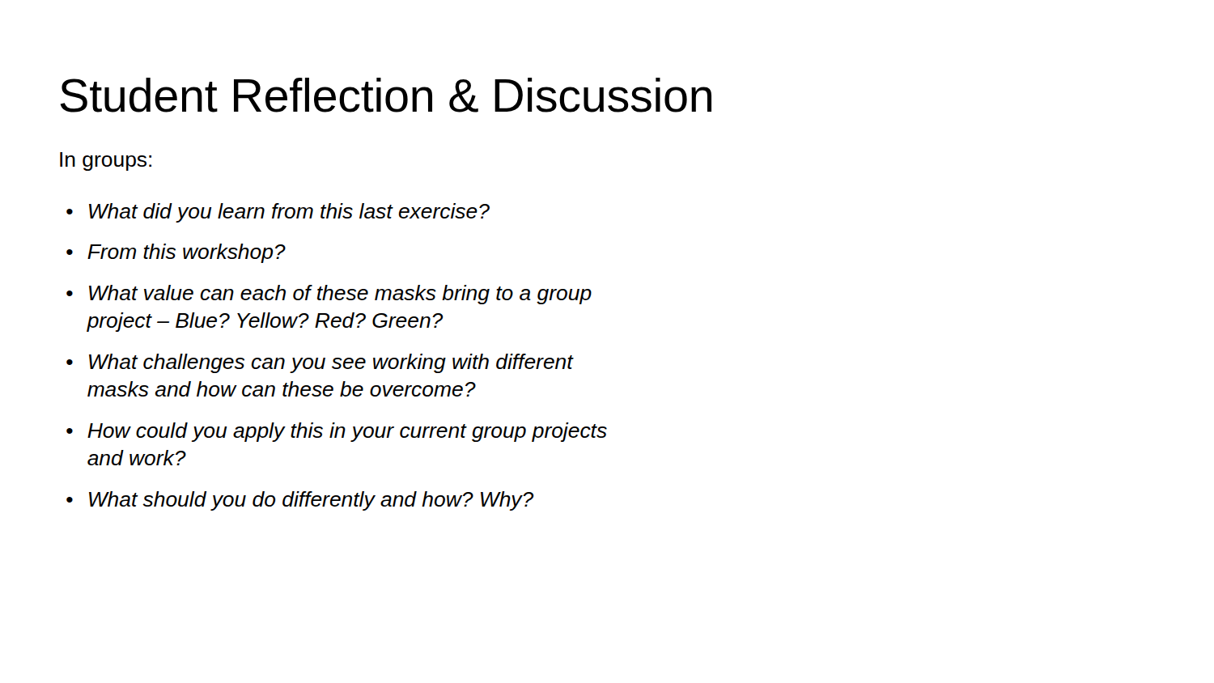Student Reflection & Discussion
In groups:
What did you learn from this last exercise?
From this workshop?
What value can each of these masks bring to a group project – Blue? Yellow? Red? Green?
What challenges can you see working with different masks and how can these be overcome?
How could you apply this in your current group projects and work?
What should you do differently and how? Why?